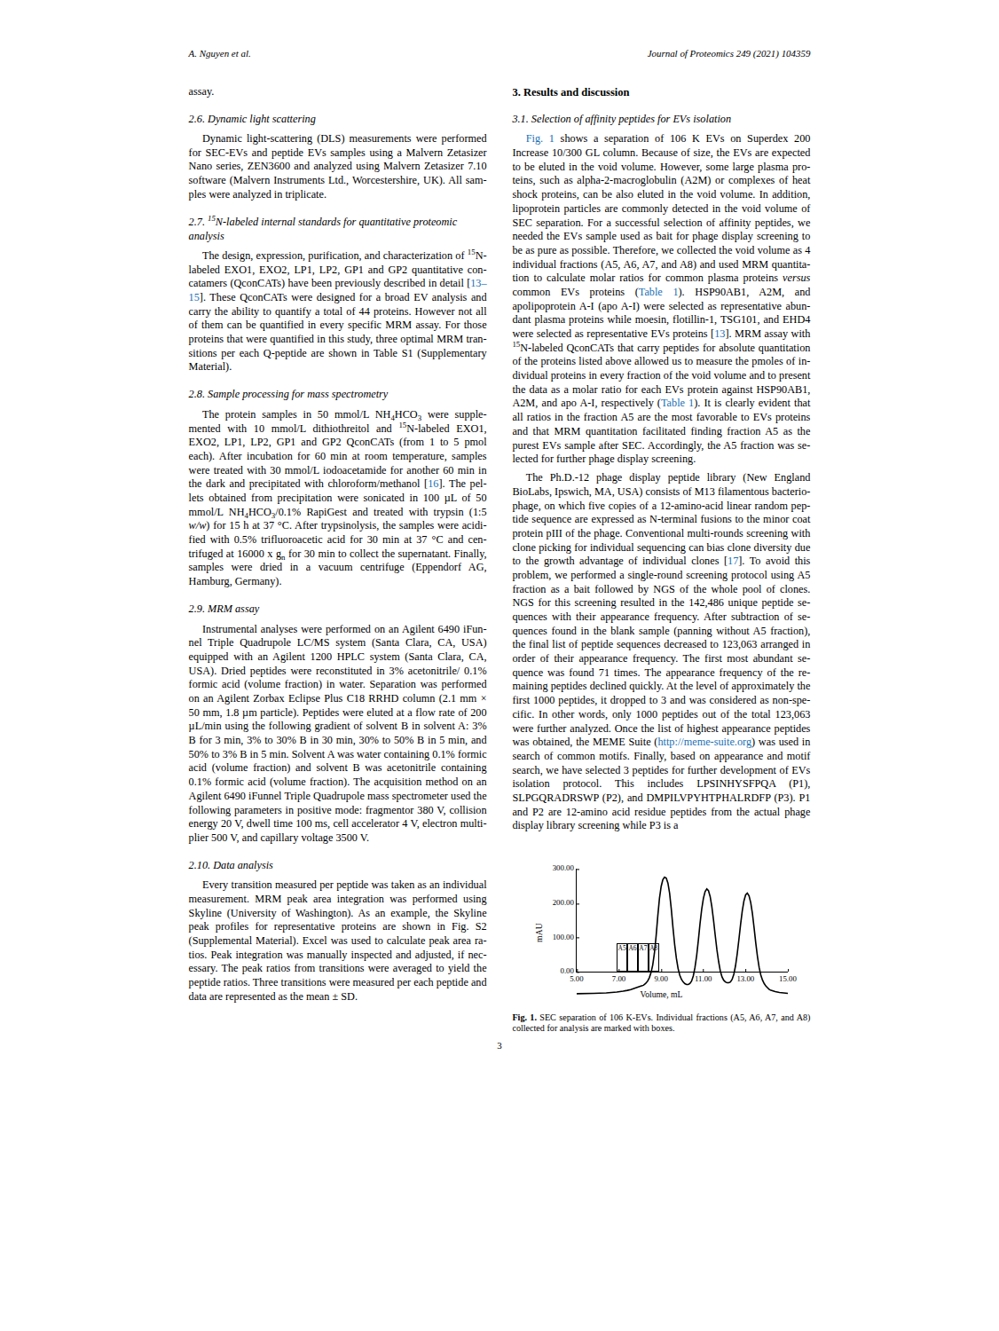A. Nguyen et al.
Journal of Proteomics 249 (2021) 104359
assay.
2.6. Dynamic light scattering
Dynamic light-scattering (DLS) measurements were performed for SEC-EVs and peptide EVs samples using a Malvern Zetasizer Nano series, ZEN3600 and analyzed using Malvern Zetasizer 7.10 software (Malvern Instruments Ltd., Worcestershire, UK). All samples were analyzed in triplicate.
2.7. 15N-labeled internal standards for quantitative proteomic analysis
The design, expression, purification, and characterization of 15N-labeled EXO1, EXO2, LP1, LP2, GP1 and GP2 quantitative concatamers (QconCATs) have been previously described in detail [13–15]. These QconCATs were designed for a broad EV analysis and carry the ability to quantify a total of 44 proteins. However not all of them can be quantified in every specific MRM assay. For those proteins that were quantified in this study, three optimal MRM transitions per each Q-peptide are shown in Table S1 (Supplementary Material).
2.8. Sample processing for mass spectrometry
The protein samples in 50 mmol/L NH4HCO3 were supplemented with 10 mmol/L dithiothreitol and 15N-labeled EXO1, EXO2, LP1, LP2, GP1 and GP2 QconCATs (from 1 to 5 pmol each). After incubation for 60 min at room temperature, samples were treated with 30 mmol/L iodoacetamide for another 60 min in the dark and precipitated with chloroform/methanol [16]. The pellets obtained from precipitation were sonicated in 100 µL of 50 mmol/L NH4HCO3/0.1% RapiGest and treated with trypsin (1:5 w/w) for 15 h at 37 °C. After trypsinolysis, the samples were acidified with 0.5% trifluoroacetic acid for 30 min at 37 °C and centrifuged at 16000 x gn for 30 min to collect the supernatant. Finally, samples were dried in a vacuum centrifuge (Eppendorf AG, Hamburg, Germany).
2.9. MRM assay
Instrumental analyses were performed on an Agilent 6490 iFunnel Triple Quadrupole LC/MS system (Santa Clara, CA, USA) equipped with an Agilent 1200 HPLC system (Santa Clara, CA, USA). Dried peptides were reconstituted in 3% acetonitrile/ 0.1% formic acid (volume fraction) in water. Separation was performed on an Agilent Zorbax Eclipse Plus C18 RRHD column (2.1 mm × 50 mm, 1.8 µm particle). Peptides were eluted at a flow rate of 200 µL/min using the following gradient of solvent B in solvent A: 3% B for 3 min, 3% to 30% B in 30 min, 30% to 50% B in 5 min, and 50% to 3% B in 5 min. Solvent A was water containing 0.1% formic acid (volume fraction) and solvent B was acetonitrile containing 0.1% formic acid (volume fraction). The acquisition method on an Agilent 6490 iFunnel Triple Quadrupole mass spectrometer used the following parameters in positive mode: fragmentor 380 V, collision energy 20 V, dwell time 100 ms, cell accelerator 4 V, electron multiplier 500 V, and capillary voltage 3500 V.
2.10. Data analysis
Every transition measured per peptide was taken as an individual measurement. MRM peak area integration was performed using Skyline (University of Washington). As an example, the Skyline peak profiles for representative proteins are shown in Fig. S2 (Supplemental Material). Excel was used to calculate peak area ratios. Peak integration was manually inspected and adjusted, if necessary. The peak ratios from transitions were averaged to yield the peptide ratios. Three transitions were measured per each peptide and data are represented as the mean ± SD.
3. Results and discussion
3.1. Selection of affinity peptides for EVs isolation
Fig. 1 shows a separation of 106 K EVs on Superdex 200 Increase 10/300 GL column. Because of size, the EVs are expected to be eluted in the void volume. However, some large plasma proteins, such as alpha-2-macroglobulin (A2M) or complexes of heat shock proteins, can be also eluted in the void volume. In addition, lipoprotein particles are commonly detected in the void volume of SEC separation. For a successful selection of affinity peptides, we needed the EVs sample used as bait for phage display screening to be as pure as possible. Therefore, we collected the void volume as 4 individual fractions (A5, A6, A7, and A8) and used MRM quantitation to calculate molar ratios for common plasma proteins versus common EVs proteins (Table 1). HSP90AB1, A2M, and apolipoprotein A-I (apo A-I) were selected as representative abundant plasma proteins while moesin, flotillin-1, TSG101, and EHD4 were selected as representative EVs proteins [13]. MRM assay with 15N-labeled QconCATs that carry peptides for absolute quantitation of the proteins listed above allowed us to measure the pmoles of individual proteins in every fraction of the void volume and to present the data as a molar ratio for each EVs protein against HSP90AB1, A2M, and apo A-I, respectively (Table 1). It is clearly evident that all ratios in the fraction A5 are the most favorable to EVs proteins and that MRM quantitation facilitated finding fraction A5 as the purest EVs sample after SEC. Accordingly, the A5 fraction was selected for further phage display screening.
The Ph.D.-12 phage display peptide library (New England BioLabs, Ipswich, MA, USA) consists of M13 filamentous bacteriophage, on which five copies of a 12-amino-acid linear random peptide sequence are expressed as N-terminal fusions to the minor coat protein pIII of the phage. Conventional multi-rounds screening with clone picking for individual sequencing can bias clone diversity due to the growth advantage of individual clones [17]. To avoid this problem, we performed a single-round screening protocol using A5 fraction as a bait followed by NGS of the whole pool of clones. NGS for this screening resulted in the 142,486 unique peptide sequences with their appearance frequency. After subtraction of sequences found in the blank sample (panning without A5 fraction), the final list of peptide sequences decreased to 123,063 arranged in order of their appearance frequency. The first most abundant sequence was found 71 times. The appearance frequency of the remaining peptides declined quickly. At the level of approximately the first 1000 peptides, it dropped to 3 and was considered as non-specific. In other words, only 1000 peptides out of the total 123,063 were further analyzed. Once the list of highest appearance peptides was obtained, the MEME Suite (http://meme-suite.org) was used in search of common motifs. Finally, based on appearance and motif search, we have selected 3 peptides for further development of EVs isolation protocol. This includes LPSINHYSFPQA (P1), SLPGQRADRSWP (P2), and DMPILVPYHTPHALRDFP (P3). P1 and P2 are 12-amino acid residue peptides from the actual phage display library screening while P3 is a
mAU
300.00
200.00
100.00
0.00
5.00
7.00
9.00
11.00
13.00
15.00
A5
A6
A7
A8
Volume, mL
Fig. 1. SEC separation of 106 K-EVs. Individual fractions (A5, A6, A7, and A8) collected for analysis are marked with boxes.
3